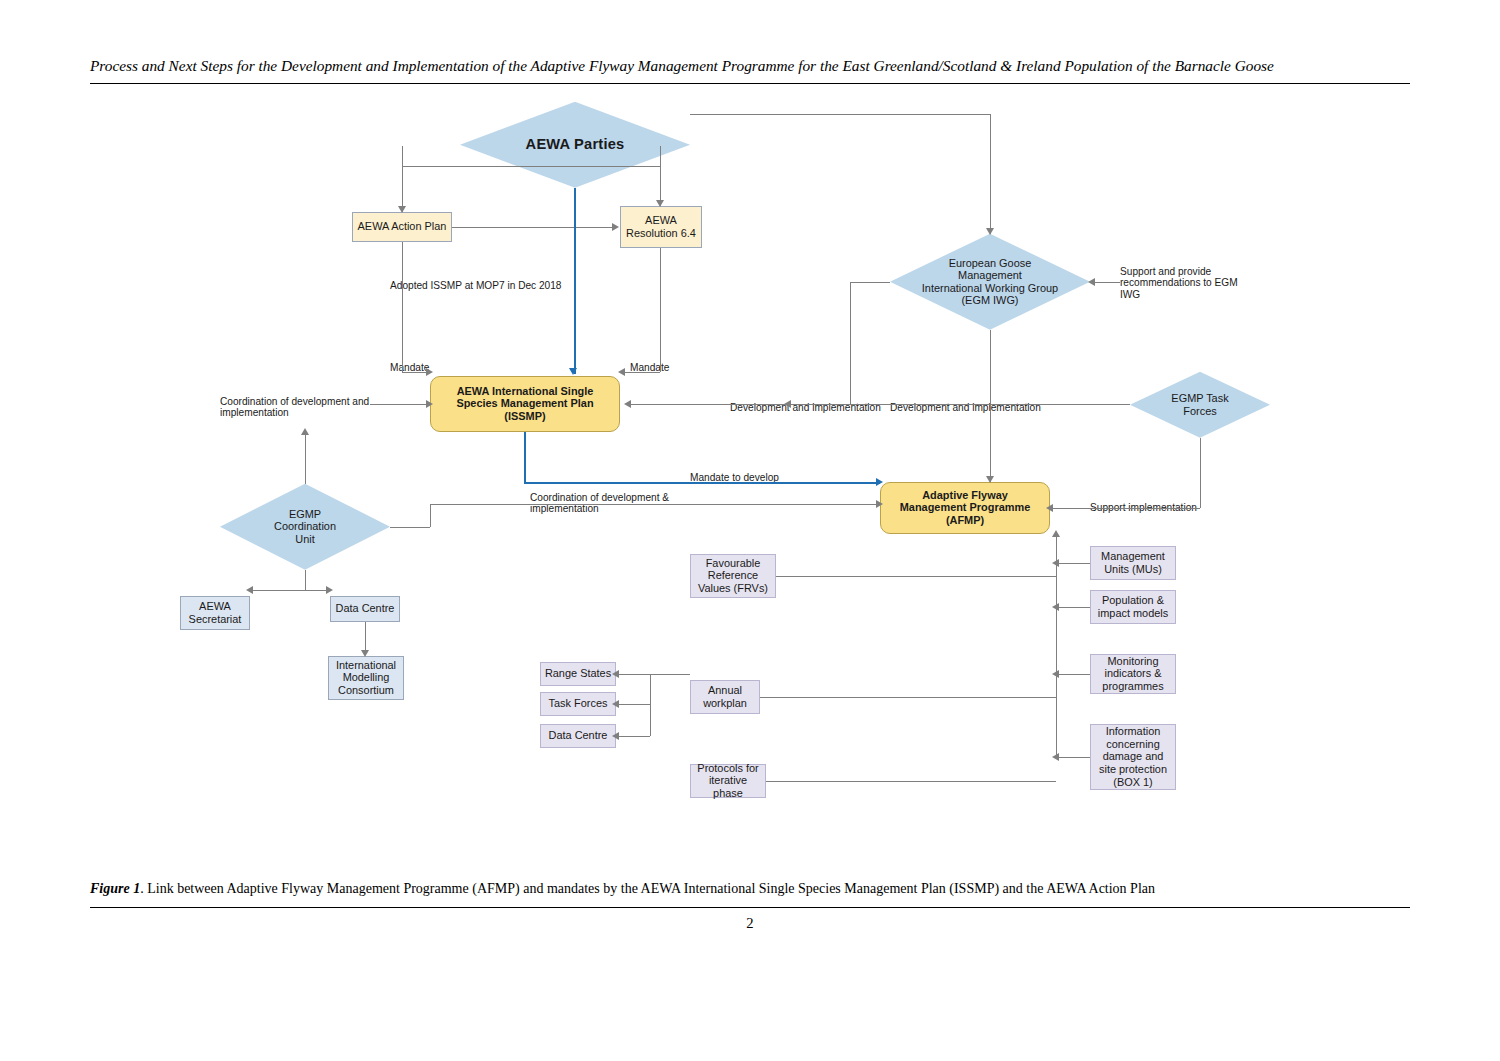Process and Next Steps for the Development and Implementation of the Adaptive Flyway Management Programme for the East Greenland/Scotland & Ireland Population of the Barnacle Goose
AEWA Parties
AEWA Action Plan
AEWA
Resolution 6.4
Adopted ISSMP at MOP7 in Dec 2018
Mandate
Mandate
AEWA International Single
Species Management Plan
(ISSMP)
European Goose Management
International Working Group
(EGM IWG)
Support and provide
recommendations to EGM IWG
EGMP Task
Forces
Development and implementation
Development and implementation
Coordination of development and
implementation
Mandate to develop
Adaptive Flyway
Management Programme
(AFMP)
Support implementation
Coordination of development &
implementation
EGMP
Coordination
Unit
AEWA
Secretariat
Data Centre
International
Modelling
Consortium
Favourable
Reference
Values (FRVs)
Management
Units (MUs)
Population &
impact models
Monitoring
indicators &
programmes
Information
concerning
damage and
site protection
(BOX 1)
Range States
Task Forces
Data Centre
Annual
workplan
Protocols for
iterative phase
Figure 1. Link between Adaptive Flyway Management Programme (AFMP) and mandates by the AEWA International Single Species Management Plan (ISSMP) and the AEWA Action Plan
2